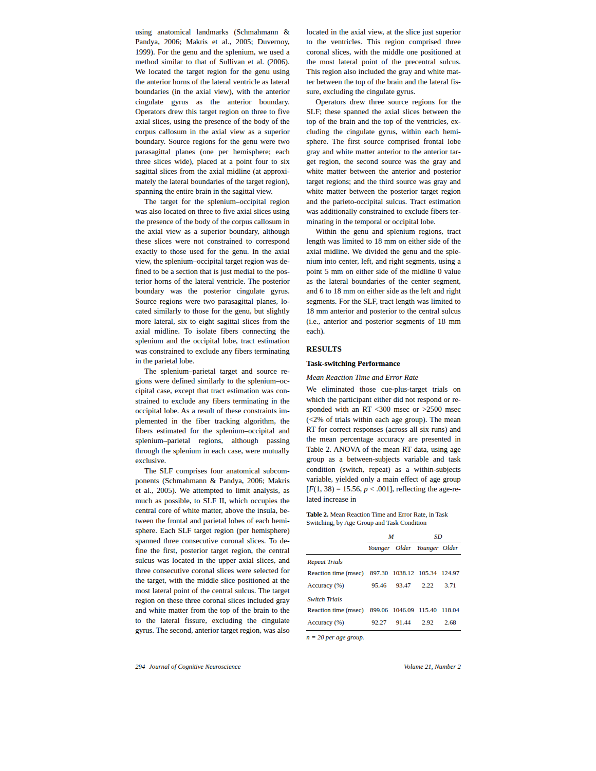using anatomical landmarks (Schmahmann & Pandya, 2006; Makris et al., 2005; Duvernoy, 1999). For the genu and the splenium, we used a method similar to that of Sullivan et al. (2006). We located the target region for the genu using the anterior horns of the lateral ventricle as lateral boundaries (in the axial view), with the anterior cingulate gyrus as the anterior boundary. Operators drew this target region on three to five axial slices, using the presence of the body of the corpus callosum in the axial view as a superior boundary. Source regions for the genu were two parasagittal planes (one per hemisphere; each three slices wide), placed at a point four to six sagittal slices from the axial midline (at approximately the lateral boundaries of the target region), spanning the entire brain in the sagittal view.
The target for the splenium–occipital region was also located on three to five axial slices using the presence of the body of the corpus callosum in the axial view as a superior boundary, although these slices were not constrained to correspond exactly to those used for the genu. In the axial view, the splenium–occipital target region was defined to be a section that is just medial to the posterior horns of the lateral ventricle. The posterior boundary was the posterior cingulate gyrus. Source regions were two parasagittal planes, located similarly to those for the genu, but slightly more lateral, six to eight sagittal slices from the axial midline. To isolate fibers connecting the splenium and the occipital lobe, tract estimation was constrained to exclude any fibers terminating in the parietal lobe.
The splenium–parietal target and source regions were defined similarly to the splenium–occipital case, except that tract estimation was constrained to exclude any fibers terminating in the occipital lobe. As a result of these constraints implemented in the fiber tracking algorithm, the fibers estimated for the splenium–occipital and splenium–parietal regions, although passing through the splenium in each case, were mutually exclusive.
The SLF comprises four anatomical subcomponents (Schmahmann & Pandya, 2006; Makris et al., 2005). We attempted to limit analysis, as much as possible, to SLF II, which occupies the central core of white matter, above the insula, between the frontal and parietal lobes of each hemisphere. Each SLF target region (per hemisphere) spanned three consecutive coronal slices. To define the first, posterior target region, the central sulcus was located in the upper axial slices, and three consecutive coronal slices were selected for the target, with the middle slice positioned at the most lateral point of the central sulcus. The target region on these three coronal slices included gray and white matter from the top of the brain to the to the lateral fissure, excluding the cingulate gyrus. The second, anterior target region, was also located in the axial view, at the slice just superior to the ventricles. This region comprised three coronal slices, with the middle one positioned at the most lateral point of the precentral sulcus. This region also included the gray and white matter between the top of the brain and the lateral fissure, excluding the cingulate gyrus.
Operators drew three source regions for the SLF; these spanned the axial slices between the top of the brain and the top of the ventricles, excluding the cingulate gyrus, within each hemisphere. The first source comprised frontal lobe gray and white matter anterior to the anterior target region, the second source was the gray and white matter between the anterior and posterior target regions; and the third source was gray and white matter between the posterior target region and the parieto-occipital sulcus. Tract estimation was additionally constrained to exclude fibers terminating in the temporal or occipital lobe.
Within the genu and splenium regions, tract length was limited to 18 mm on either side of the axial midline. We divided the genu and the splenium into center, left, and right segments, using a point 5 mm on either side of the midline 0 value as the lateral boundaries of the center segment, and 6 to 18 mm on either side as the left and right segments. For the SLF, tract length was limited to 18 mm anterior and posterior to the central sulcus (i.e., anterior and posterior segments of 18 mm each).
RESULTS
Task-switching Performance
Mean Reaction Time and Error Rate
We eliminated those cue-plus-target trials on which the participant either did not respond or responded with an RT <300 msec or >2500 msec (<2% of trials within each age group). The mean RT for correct responses (across all six runs) and the mean percentage accuracy are presented in Table 2. ANOVA of the mean RT data, using age group as a between-subjects variable and task condition (switch, repeat) as a within-subjects variable, yielded only a main effect of age group [F(1, 38) = 15.56, p < .001], reflecting the age-related increase in
Table 2. Mean Reaction Time and Error Rate, in Task Switching, by Age Group and Task Condition
| | M | SD |
| --- | --- | --- |
| | Younger | Older | Younger | Older |
| Repeat Trials |
| Reaction time (msec) | 897.30 | 1038.12 | 105.34 | 124.97 |
| Accuracy (%) | 95.46 | 93.47 | 2.22 | 3.71 |
| Switch Trials |
| Reaction time (msec) | 899.06 | 1046.09 | 115.40 | 118.04 |
| Accuracy (%) | 92.27 | 91.44 | 2.92 | 2.68 |
n = 20 per age group.
294 Journal of Cognitive Neuroscience
Volume 21, Number 2